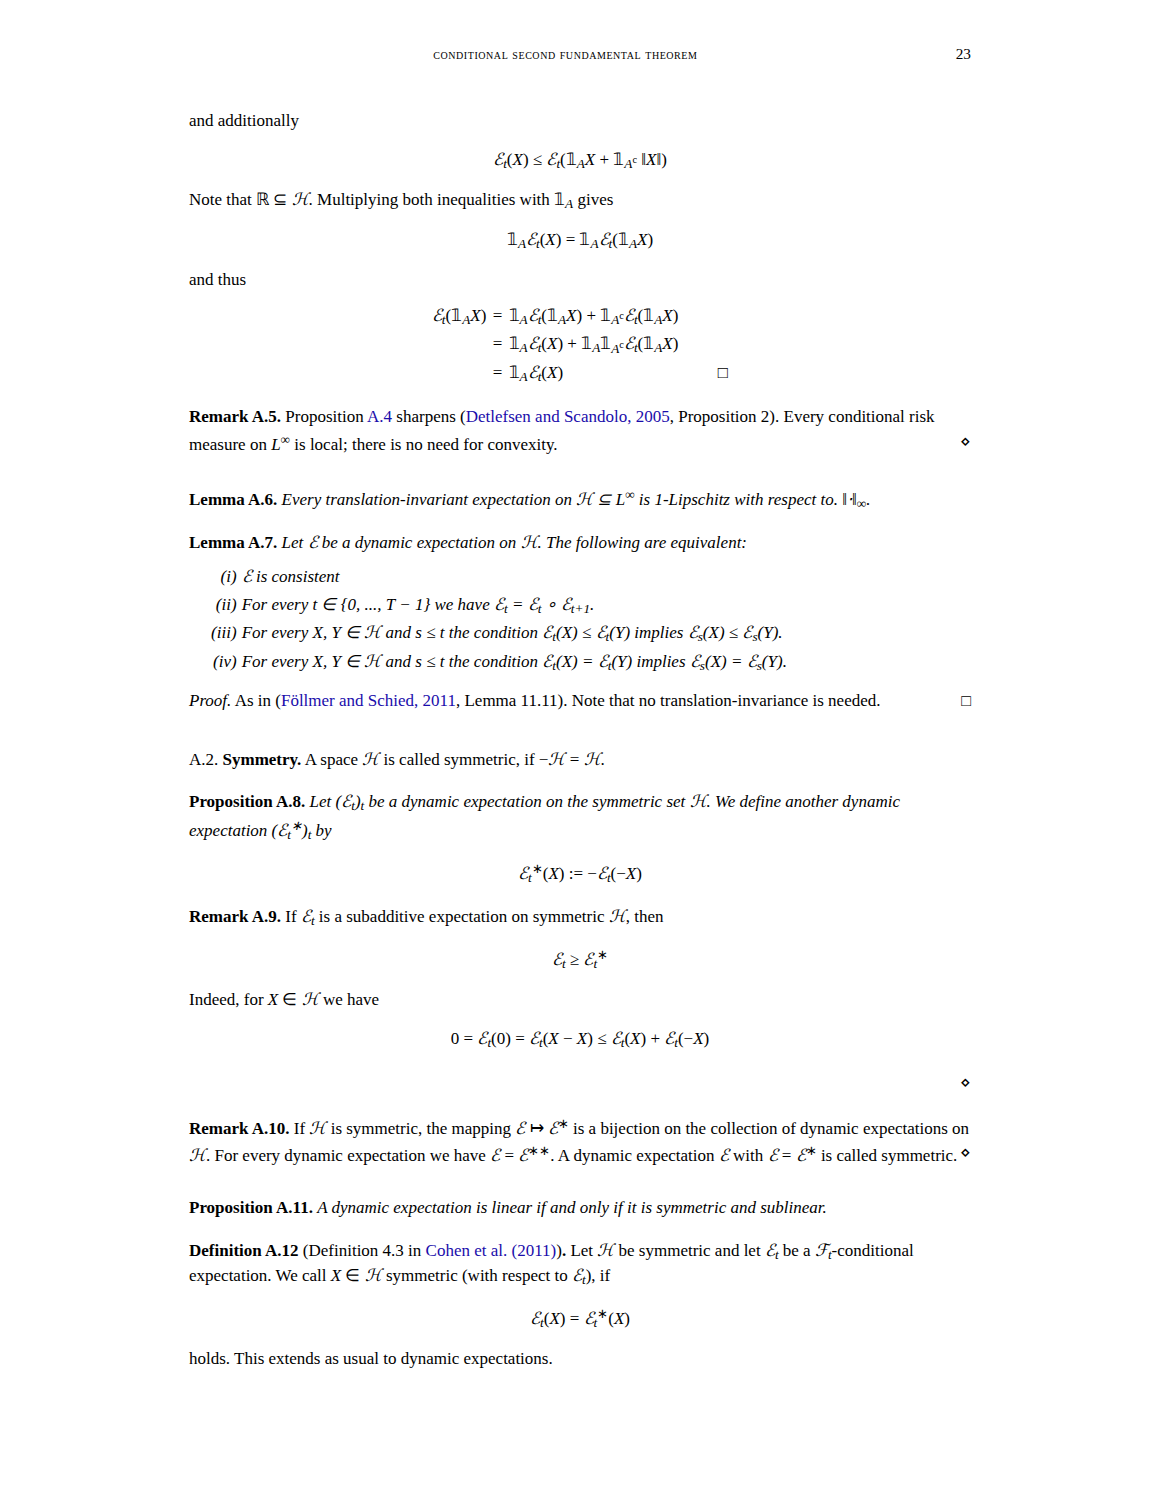conditional second fundamental theorem 23
and additionally
ℰt(X) ≤ ℰt(𝟙 AX + 𝟙 Ac ‖X‖)
Note that ℝ ⊆ ℋ. Multiplying both inequalities with 𝟙 A gives
𝟙 Aℰt(X) = 𝟙 Aℰt(𝟙 AX)
and thus
| ℰ t ( 𝟙 A X ) | = | 𝟙 A ℰ t ( 𝟙 A X ) + 𝟙 A c ℰ t ( 𝟙 A X ) | |
| | = | 𝟙 A ℰ t ( X ) + 𝟙 A 𝟙 A c ℰ t ( 𝟙 A X ) | |
| | = | 𝟙 A ℰ t ( X ) | □ |
Remark A.5. Proposition A.4 sharpens (Detlefsen and Scandolo, 2005, Proposition 2). Every conditional risk measure on L∞ is local; there is no need for convexity.
Lemma A.6. Every translation-invariant expectation on ℋ ⊆ L∞ is 1-Lipschitz with respect to. ‖⋅‖∞.
Lemma A.7. Let ℰ be a dynamic expectation on ℋ. The following are equivalent:
(i) ℰ is consistent
(ii) For every t ∈ {0, ..., T − 1} we have ℰt = ℰt ∘ ℰt+1.
(iii) For every X, Y ∈ ℋ and s ≤ t the condition ℰt(X) ≤ ℰt(Y) implies ℰs(X) ≤ ℰs(Y).
(iv) For every X, Y ∈ ℋ and s ≤ t the condition ℰt(X) = ℰt(Y) implies ℰs(X) = ℰs(Y).
Proof. As in (Föllmer and Schied, 2011, Lemma 11.11). Note that no translation-invariance is needed.
A.2. Symmetry. A space ℋ is called symmetric, if −ℋ = ℋ.
Proposition A.8. Let (ℰt)t be a dynamic expectation on the symmetric set ℋ. We define another dynamic expectation (ℰt∗)t by
ℰt∗(X) := −ℰt(−X)
Remark A.9. If ℰt is a subadditive expectation on symmetric ℋ, then
ℰt ≥ ℰt∗
Indeed, for X ∈ ℋ we have
0 = ℰt(0) = ℰt(X − X) ≤ ℰt(X) + ℰt(−X)
⋄
Remark A.10. If ℋ is symmetric, the mapping ℰ ↦ ℰ∗ is a bijection on the collection of dynamic expectations on ℋ. For every dynamic expectation we have ℰ = ℰ∗∗. A dynamic expectation ℰ with ℰ = ℰ∗ is called symmetric.
Proposition A.11. A dynamic expectation is linear if and only if it is symmetric and sublinear.
Definition A.12 (Definition 4.3 in Cohen et al. (2011)). Let ℋ be symmetric and let ℰt be a ℱt-conditional expectation. We call X ∈ ℋ symmetric (with respect to ℰt), if
ℰt(X) = ℰt∗(X)
holds. This extends as usual to dynamic expectations.